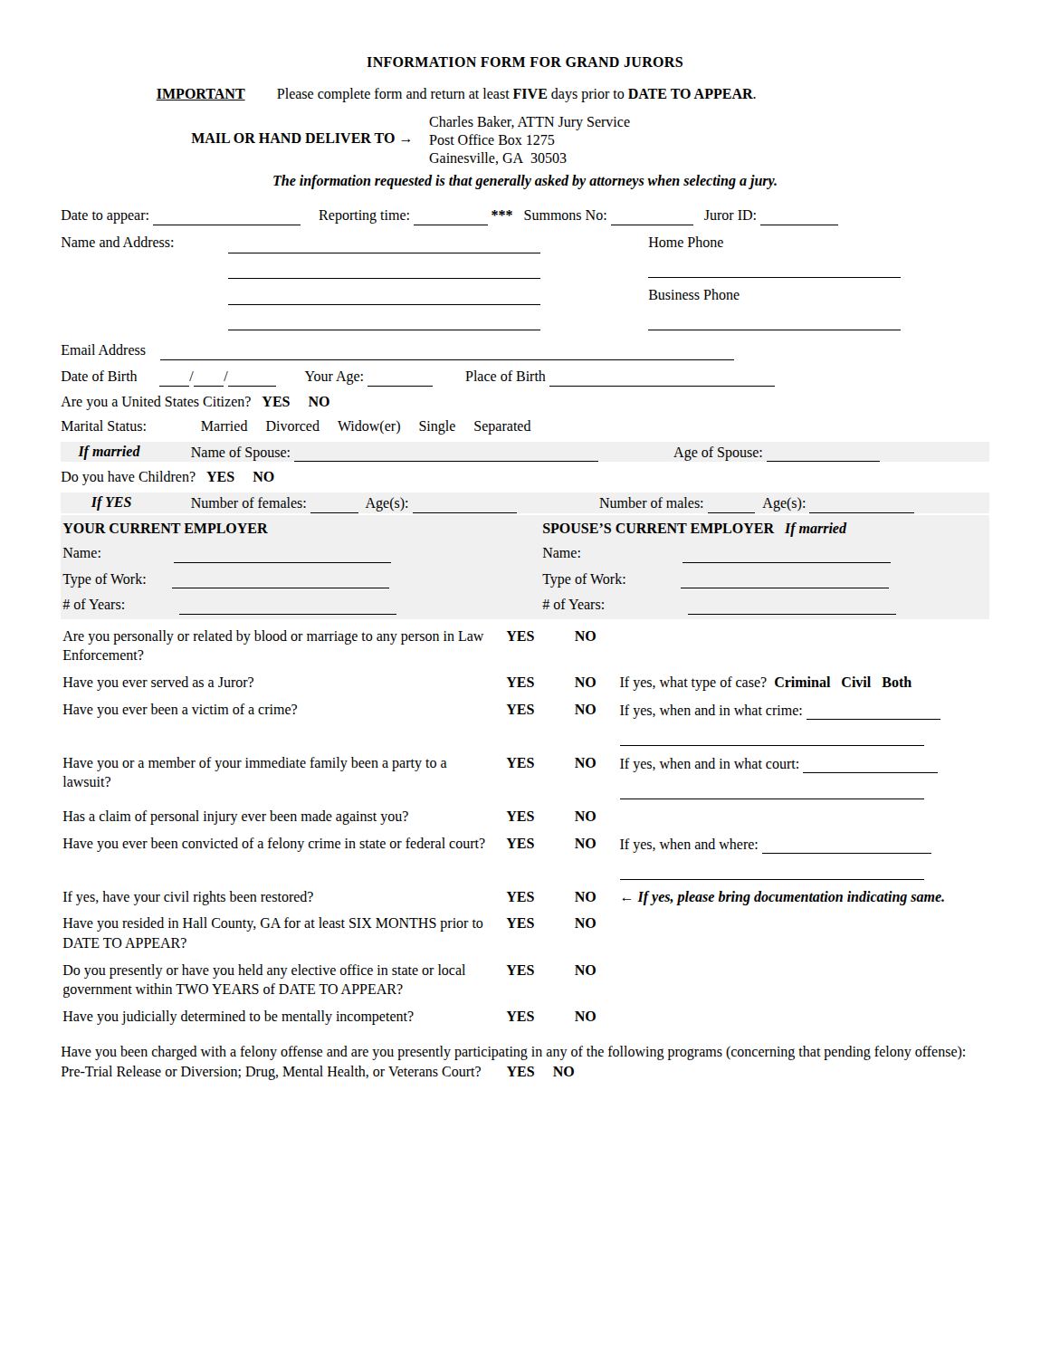INFORMATION FORM FOR GRAND JURORS
IMPORTANTPlease complete form and return at least FIVE days prior to DATE TO APPEAR.
MAIL OR HAND DELIVER TO →
Charles Baker, ATTN Jury Service
Post Office Box 1275
Gainesville, GA 30503
The information requested is that generally asked by attorneys when selecting a jury.
Date to appear: Reporting time: *** Summons No: Juror ID:
| Name and Address: | | Home Phone Business Phone |
Email Address
Date of Birth / / Your Age: Place of Birth
Are you a United States Citizen? YES NO
Marital Status: Married Divorced Widow(er) Single Separated
| If married | Name of Spouse: | Age of Spouse: |
Do you have Children? YES NO
| If YES | Number of females: Age(s): | Number of males: Age(s): |
| YOUR CURRENT EMPLOYER | SPOUSE’S CURRENT EMPLOYER If married |
| Name: | Name: |
| Type of Work: | Type of Work: |
| # of Years: | # of Years: |
| Are you personally or related by blood or marriage to any person in Law Enforcement? | YES | NO | |
| Have you ever served as a Juror? | YES | NO | If yes, what type of case? Criminal Civil Both |
| Have you ever been a victim of a crime? | YES | NO | If yes, when and in what crime: |
| Have you or a member of your immediate family been a party to a lawsuit? | YES | NO | If yes, when and in what court: |
| Has a claim of personal injury ever been made against you? | YES | NO | |
| Have you ever been convicted of a felony crime in state or federal court? | YES | NO | If yes, when and where: |
| If yes, have your civil rights been restored? | YES | NO | ← If yes, please bring documentation indicating same. |
| Have you resided in Hall County, GA for at least SIX MONTHS prior to DATE TO APPEAR? | YES | NO | |
| Do you presently or have you held any elective office in state or local government within TWO YEARS of DATE TO APPEAR? | YES | NO | |
| Have you judicially determined to be mentally incompetent? | YES | NO | |
Have you been charged with a felony offense and are you presently participating in any of the following programs (concerning that pending felony offense): Pre-Trial Release or Diversion; Drug, Mental Health, or Veterans Court? YES NO